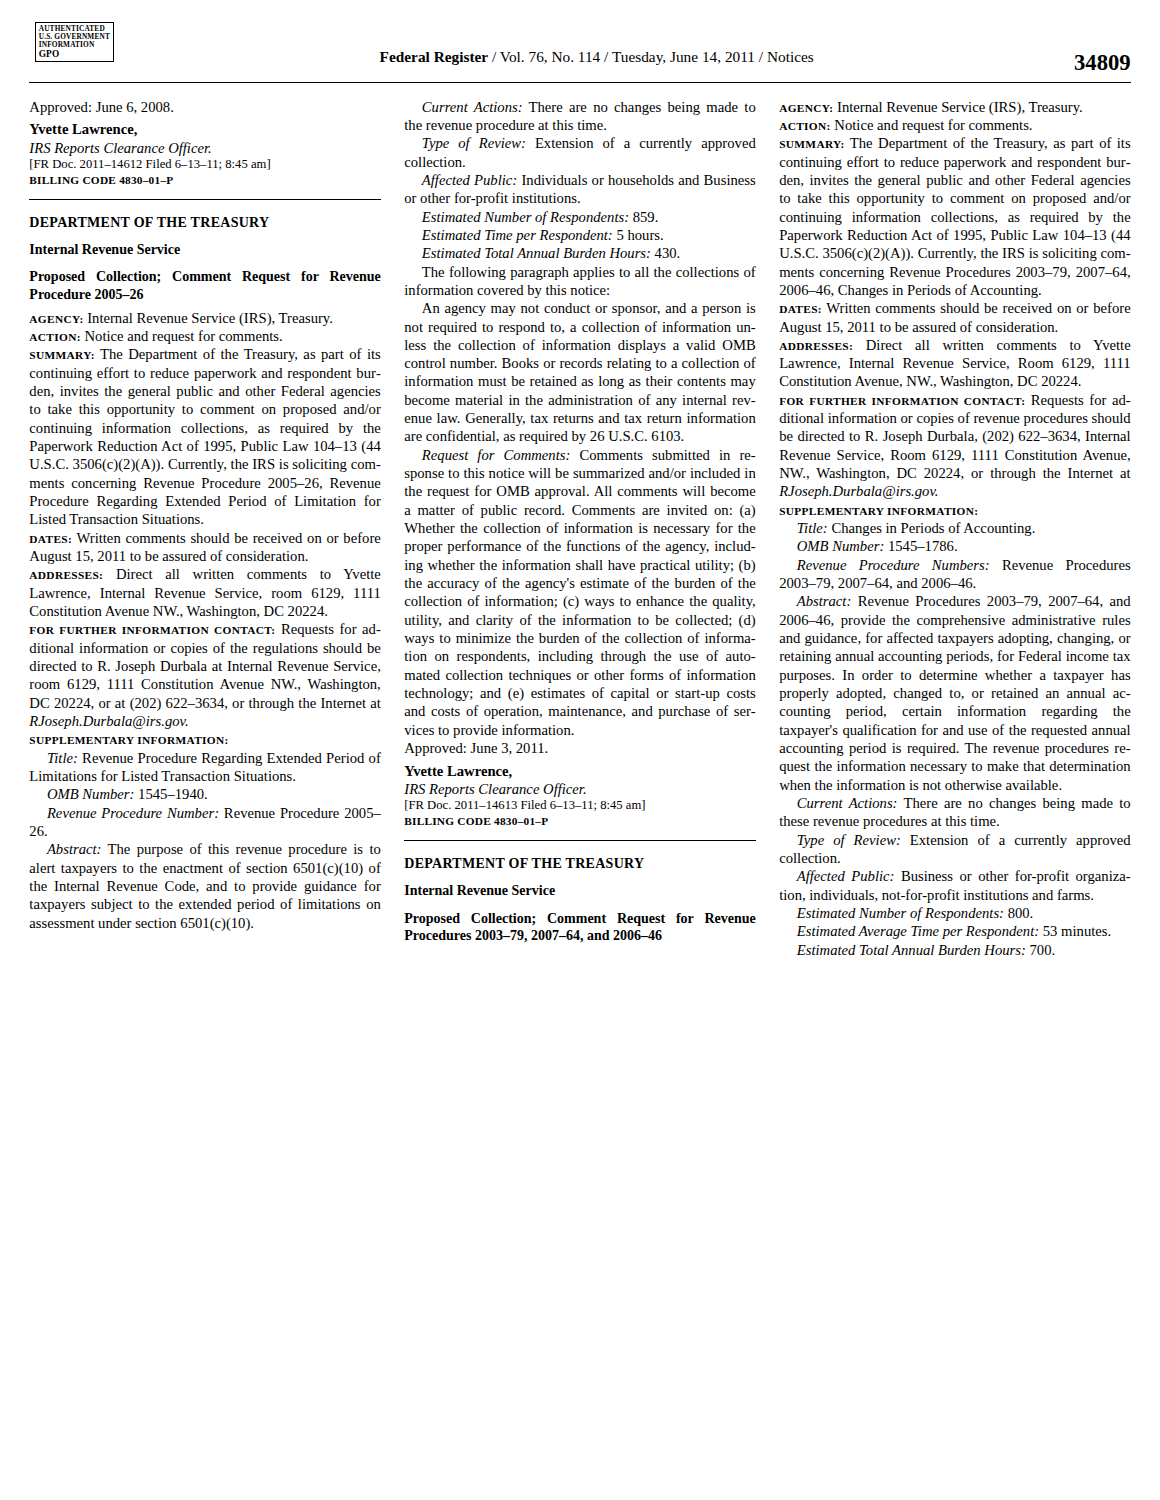AUTHENTICATED
U.S. GOVERNMENT
INFORMATION
GPO
Federal Register / Vol. 76, No. 114 / Tuesday, June 14, 2011 / Notices
34809
Approved: June 6, 2008.
Yvette Lawrence,
IRS Reports Clearance Officer.
[FR Doc. 2011–14612 Filed 6–13–11; 8:45 am]
BILLING CODE 4830–01–P
DEPARTMENT OF THE TREASURY
Internal Revenue Service
Proposed Collection; Comment Request for Revenue Procedure 2005–26
AGENCY: Internal Revenue Service (IRS), Treasury.
ACTION: Notice and request for comments.
SUMMARY: The Department of the Treasury, as part of its continuing effort to reduce paperwork and respondent burden, invites the general public and other Federal agencies to take this opportunity to comment on proposed and/or continuing information collections, as required by the Paperwork Reduction Act of 1995, Public Law 104–13 (44 U.S.C. 3506(c)(2)(A)). Currently, the IRS is soliciting comments concerning Revenue Procedure 2005–26, Revenue Procedure Regarding Extended Period of Limitation for Listed Transaction Situations.
DATES: Written comments should be received on or before August 15, 2011 to be assured of consideration.
ADDRESSES: Direct all written comments to Yvette Lawrence, Internal Revenue Service, room 6129, 1111 Constitution Avenue NW., Washington, DC 20224.
FOR FURTHER INFORMATION CONTACT: Requests for additional information or copies of the regulations should be directed to R. Joseph Durbala at Internal Revenue Service, room 6129, 1111 Constitution Avenue NW., Washington, DC 20224, or at (202) 622–3634, or through the Internet at RJoseph.Durbala@irs.gov.
SUPPLEMENTARY INFORMATION:
Title: Revenue Procedure Regarding Extended Period of Limitations for Listed Transaction Situations.
OMB Number: 1545–1940.
Revenue Procedure Number: Revenue Procedure 2005–26.
Abstract: The purpose of this revenue procedure is to alert taxpayers to the enactment of section 6501(c)(10) of the Internal Revenue Code, and to provide guidance for taxpayers subject to the extended period of limitations on assessment under section 6501(c)(10).
Current Actions: There are no changes being made to the revenue procedure at this time.
Type of Review: Extension of a currently approved collection.
Affected Public: Individuals or households and Business or other for-profit institutions.
Estimated Number of Respondents: 859.
Estimated Time per Respondent: 5 hours.
Estimated Total Annual Burden Hours: 430.
The following paragraph applies to all the collections of information covered by this notice:
An agency may not conduct or sponsor, and a person is not required to respond to, a collection of information unless the collection of information displays a valid OMB control number. Books or records relating to a collection of information must be retained as long as their contents may become material in the administration of any internal revenue law. Generally, tax returns and tax return information are confidential, as required by 26 U.S.C. 6103.
Request for Comments: Comments submitted in response to this notice will be summarized and/or included in the request for OMB approval. All comments will become a matter of public record. Comments are invited on: (a) Whether the collection of information is necessary for the proper performance of the functions of the agency, including whether the information shall have practical utility; (b) the accuracy of the agency's estimate of the burden of the collection of information; (c) ways to enhance the quality, utility, and clarity of the information to be collected; (d) ways to minimize the burden of the collection of information on respondents, including through the use of automated collection techniques or other forms of information technology; and (e) estimates of capital or start-up costs and costs of operation, maintenance, and purchase of services to provide information.
Approved: June 3, 2011.
Yvette Lawrence,
IRS Reports Clearance Officer.
[FR Doc. 2011–14613 Filed 6–13–11; 8:45 am]
BILLING CODE 4830–01–P
DEPARTMENT OF THE TREASURY
Internal Revenue Service
Proposed Collection; Comment Request for Revenue Procedures 2003–79, 2007–64, and 2006–46
AGENCY: Internal Revenue Service (IRS), Treasury.
ACTION: Notice and request for comments.
SUMMARY: The Department of the Treasury, as part of its continuing effort to reduce paperwork and respondent burden, invites the general public and other Federal agencies to take this opportunity to comment on proposed and/or continuing information collections, as required by the Paperwork Reduction Act of 1995, Public Law 104–13 (44 U.S.C. 3506(c)(2)(A)). Currently, the IRS is soliciting comments concerning Revenue Procedures 2003–79, 2007–64, 2006–46, Changes in Periods of Accounting.
DATES: Written comments should be received on or before August 15, 2011 to be assured of consideration.
ADDRESSES: Direct all written comments to Yvette Lawrence, Internal Revenue Service, Room 6129, 1111 Constitution Avenue, NW., Washington, DC 20224.
FOR FURTHER INFORMATION CONTACT: Requests for additional information or copies of revenue procedures should be directed to R. Joseph Durbala, (202) 622–3634, Internal Revenue Service, Room 6129, 1111 Constitution Avenue, NW., Washington, DC 20224, or through the Internet at RJoseph.Durbala@irs.gov.
SUPPLEMENTARY INFORMATION:
Title: Changes in Periods of Accounting.
OMB Number: 1545–1786.
Revenue Procedure Numbers: Revenue Procedures 2003–79, 2007–64, and 2006–46.
Abstract: Revenue Procedures 2003–79, 2007–64, and 2006–46, provide the comprehensive administrative rules and guidance, for affected taxpayers adopting, changing, or retaining annual accounting periods, for Federal income tax purposes. In order to determine whether a taxpayer has properly adopted, changed to, or retained an annual accounting period, certain information regarding the taxpayer's qualification for and use of the requested annual accounting period is required. The revenue procedures request the information necessary to make that determination when the information is not otherwise available.
Current Actions: There are no changes being made to these revenue procedures at this time.
Type of Review: Extension of a currently approved collection.
Affected Public: Business or other for-profit organization, individuals, not-for-profit institutions and farms.
Estimated Number of Respondents: 800.
Estimated Average Time per Respondent: 53 minutes.
Estimated Total Annual Burden Hours: 700.